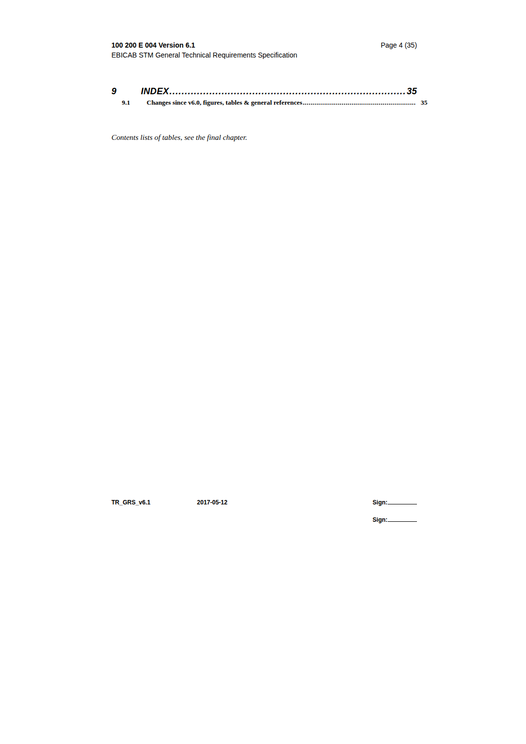100 200 E 004 Version 6.1
Page 4 (35)
EBICAB STM General Technical Requirements Specification
9 INDEX ................................................................................ 35
9.1 Changes since v6.0, figures, tables & general references .......................................................... 35
Contents lists of tables, see the final chapter.
TR_GRS_v6.1
2017-05-12
Sign:
Sign: